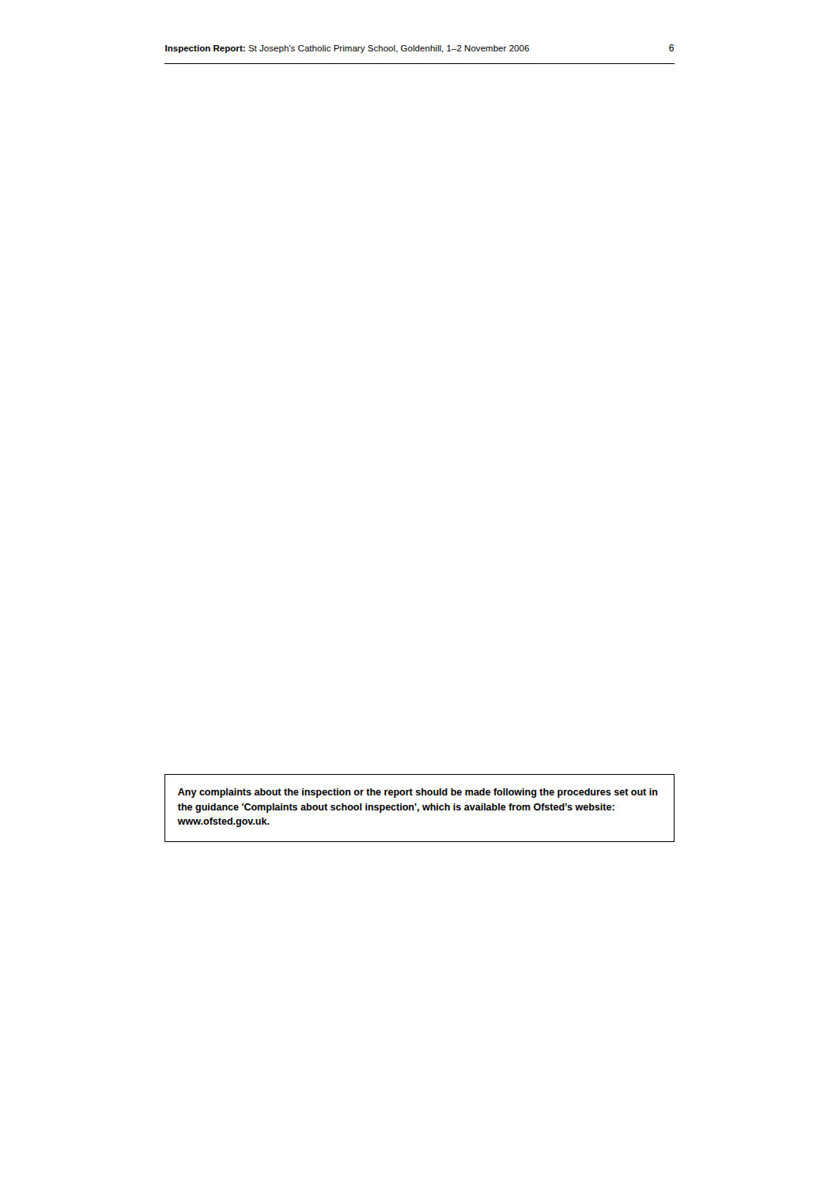Inspection Report: St Joseph's Catholic Primary School, Goldenhill, 1–2 November 2006
6
Any complaints about the inspection or the report should be made following the procedures set out in the guidance 'Complaints about school inspection', which is available from Ofsted’s website: www.ofsted.gov.uk.